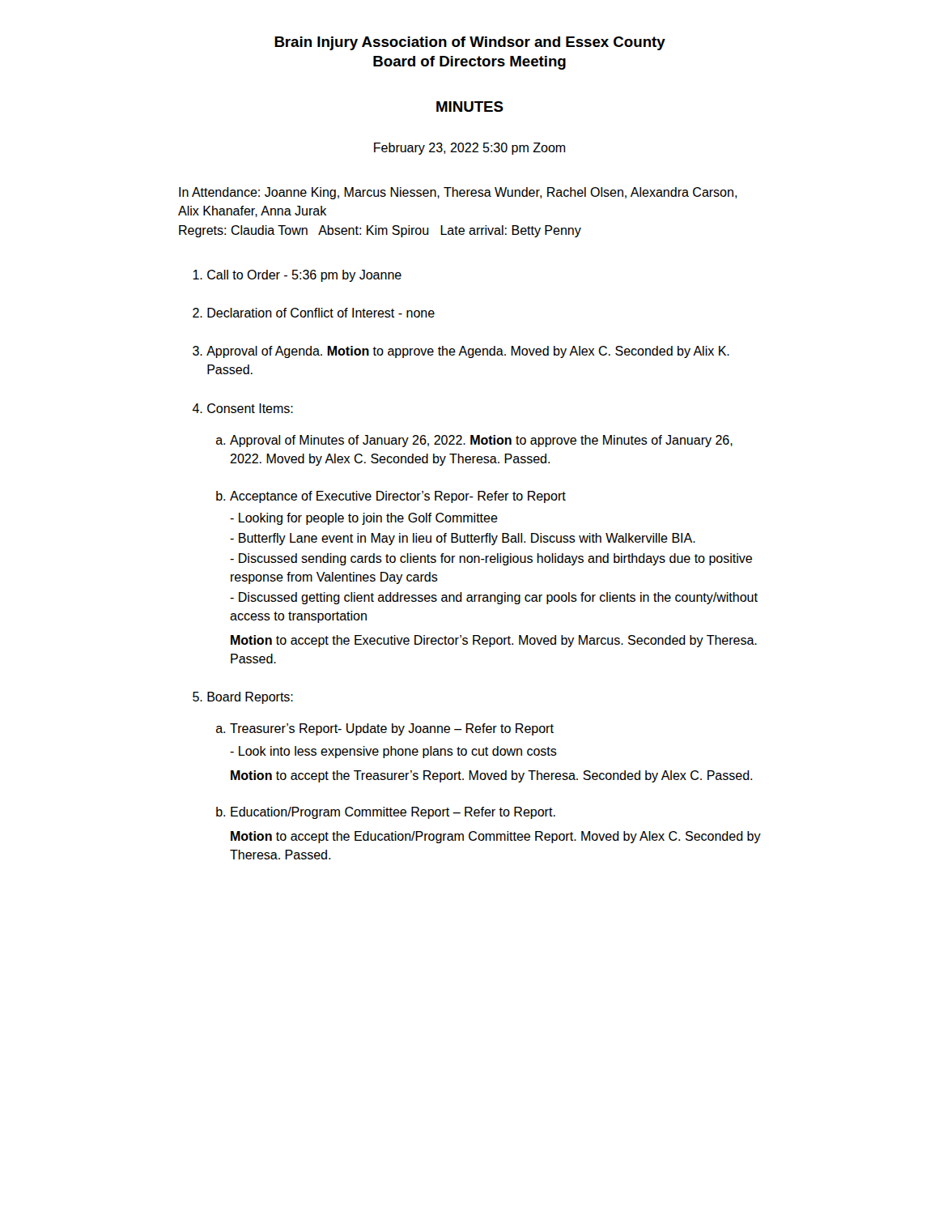Brain Injury Association of Windsor and Essex County
Board of Directors Meeting
MINUTES
February 23, 2022 5:30 pm Zoom
In Attendance: Joanne King, Marcus Niessen, Theresa Wunder, Rachel Olsen, Alexandra Carson, Alix Khanafer, Anna Jurak
Regrets: Claudia Town Absent: Kim Spirou Late arrival: Betty Penny
Call to Order - 5:36 pm by Joanne
Declaration of Conflict of Interest - none
Approval of Agenda. Motion to approve the Agenda. Moved by Alex C. Seconded by Alix K. Passed.
Consent Items:
Approval of Minutes of January 26, 2022. Motion to approve the Minutes of January 26, 2022. Moved by Alex C. Seconded by Theresa. Passed.
Acceptance of Executive Director’s Repor- Refer to Report
Looking for people to join the Golf Committee
Butterfly Lane event in May in lieu of Butterfly Ball. Discuss with Walkerville BIA.
Discussed sending cards to clients for non-religious holidays and birthdays due to positive response from Valentines Day cards
Discussed getting client addresses and arranging car pools for clients in the county/without access to transportation
Motion to accept the Executive Director’s Report. Moved by Marcus. Seconded by Theresa. Passed.
Board Reports:
Treasurer’s Report- Update by Joanne – Refer to Report
Look into less expensive phone plans to cut down costs
Motion to accept the Treasurer’s Report. Moved by Theresa. Seconded by Alex C. Passed.
Education/Program Committee Report – Refer to Report.
Motion to accept the Education/Program Committee Report. Moved by Alex C. Seconded by Theresa. Passed.